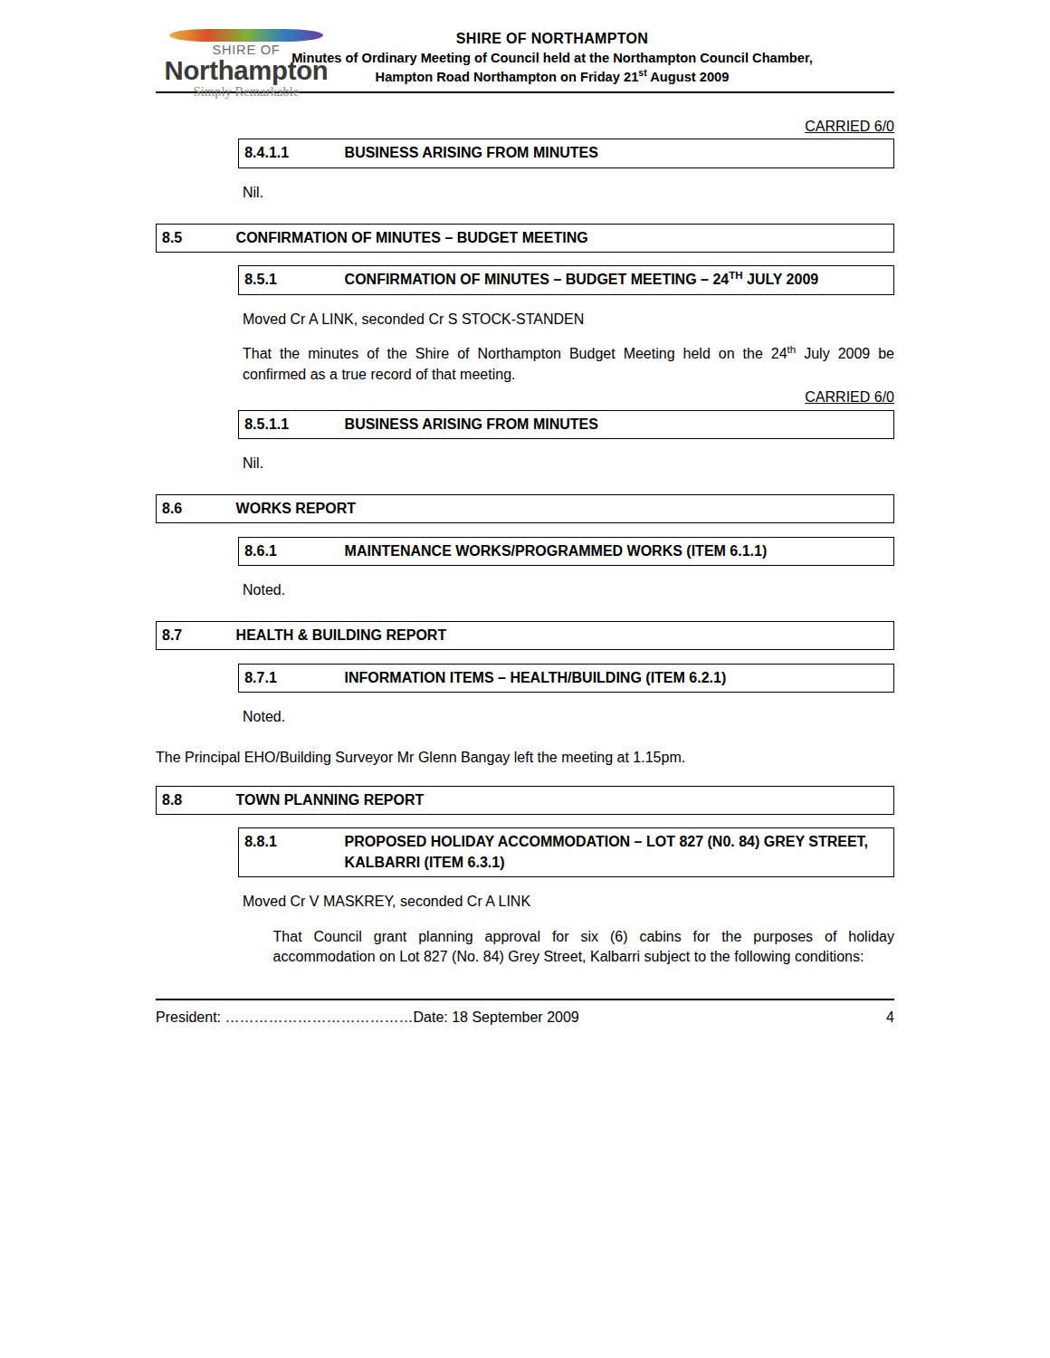SHIRE OF
Northampton
Simply Remarkable
SHIRE OF NORTHAMPTON
Minutes of Ordinary Meeting of Council held at the Northampton Council Chamber,
Hampton Road Northampton on Friday 21st August 2009
CARRIED 6/0
8.4.1.1 BUSINESS ARISING FROM MINUTES
Nil.
8.5 CONFIRMATION OF MINUTES – BUDGET MEETING
8.5.1 CONFIRMATION OF MINUTES – BUDGET MEETING – 24TH JULY 2009
Moved Cr A LINK, seconded Cr S STOCK-STANDEN
That the minutes of the Shire of Northampton Budget Meeting held on the 24th July 2009 be confirmed as a true record of that meeting.
CARRIED 6/0
8.5.1.1 BUSINESS ARISING FROM MINUTES
Nil.
8.6 WORKS REPORT
8.6.1 MAINTENANCE WORKS/PROGRAMMED WORKS (ITEM 6.1.1)
Noted.
8.7 HEALTH & BUILDING REPORT
8.7.1 INFORMATION ITEMS – HEALTH/BUILDING (ITEM 6.2.1)
Noted.
The Principal EHO/Building Surveyor Mr Glenn Bangay left the meeting at 1.15pm.
8.8 TOWN PLANNING REPORT
8.8.1 PROPOSED HOLIDAY ACCOMMODATION – LOT 827 (N0. 84) GREY STREET, KALBARRI (ITEM 6.3.1)
Moved Cr V MASKREY, seconded Cr A LINK
That Council grant planning approval for six (6) cabins for the purposes of holiday accommodation on Lot 827 (No. 84) Grey Street, Kalbarri subject to the following conditions:
President: …………………………………Date: 18 September 2009 4